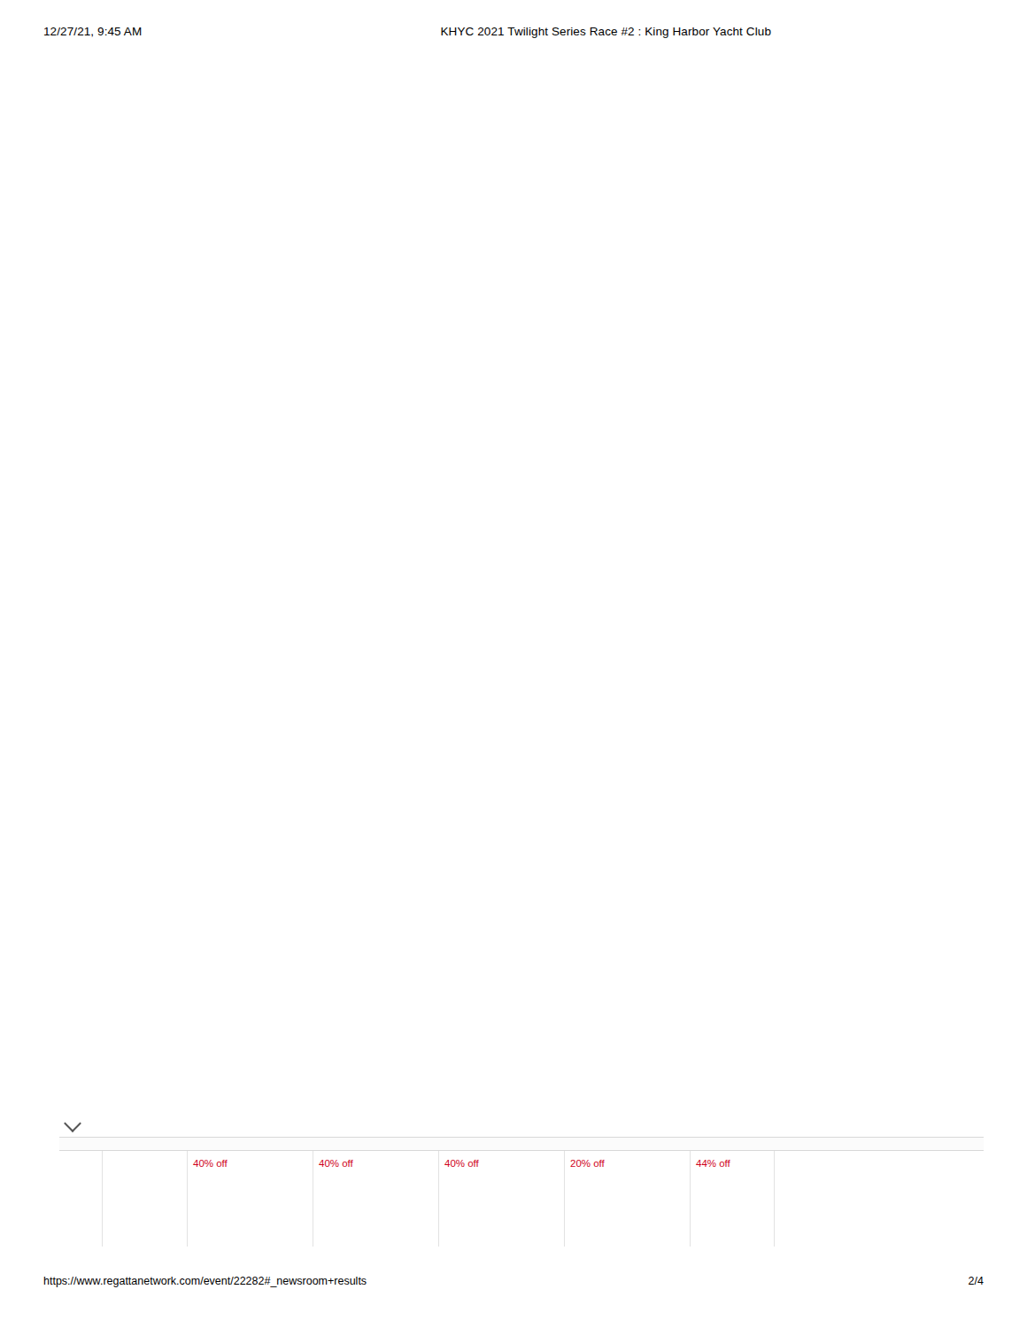12/27/21, 9:45 AM
KHYC 2021 Twilight Series Race #2 : King Harbor Yacht Club
40% off
40% off
40% off
20% off
44% off
https://www.regattanetwork.com/event/22282#_newsroom+results
2/4